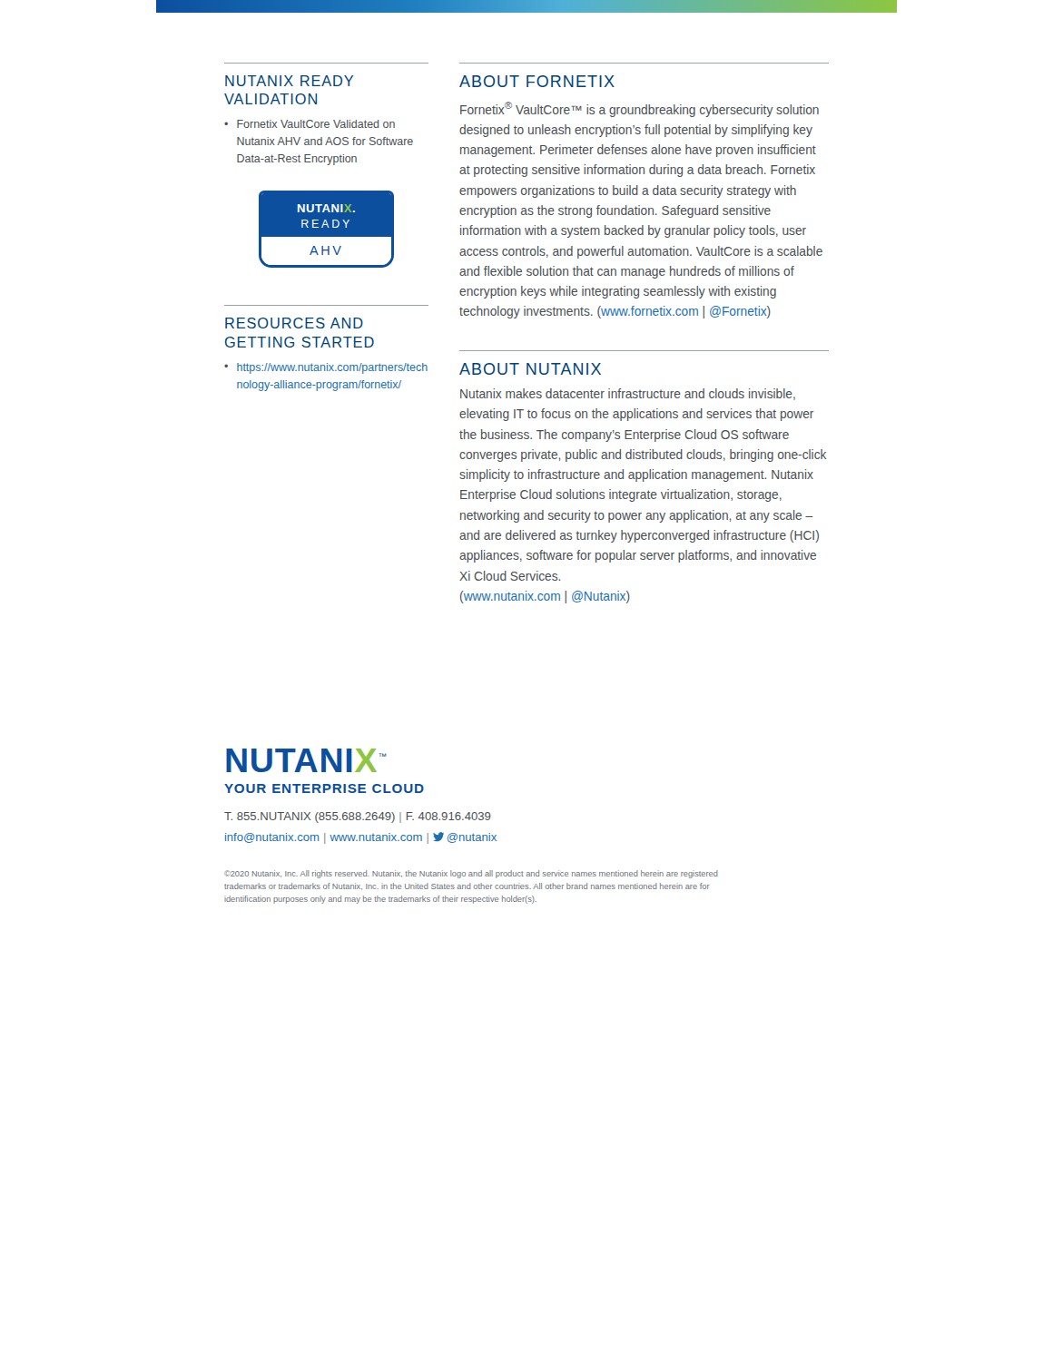Nutanix Ready
Validation
Fornetix VaultCore Validated on Nutanix AHV and AOS for Software Data-at-Rest Encryption
NUTANIX.
READY
AHV
Resources and
Getting Started
https://www.nutanix.com/partners/technology-alliance-program/fornetix/
About Fornetix
Fornetix® VaultCore™ is a groundbreaking cybersecurity solution designed to unleash encryption’s full potential by simplifying key management. Perimeter defenses alone have proven insufficient at protecting sensitive information during a data breach. Fornetix empowers organizations to build a data security strategy with encryption as the strong foundation. Safeguard sensitive information with a system backed by granular policy tools, user access controls, and powerful automation. VaultCore is a scalable and flexible solution that can manage hundreds of millions of encryption keys while integrating seamlessly with existing technology investments. (www.fornetix.com | @Fornetix)
About Nutanix
Nutanix makes datacenter infrastructure and clouds invisible, elevating IT to focus on the applications and services that power the business. The company’s Enterprise Cloud OS software converges private, public and distributed clouds, bringing one-click simplicity to infrastructure and application management. Nutanix Enterprise Cloud solutions integrate virtualization, storage, networking and security to power any application, at any scale – and are delivered as turnkey hyperconverged infrastructure (HCI) appliances, software for popular server platforms, and innovative Xi Cloud Services.
(www.nutanix.com | @Nutanix)
NUTANIX™ YOUR ENTERPRISE CLOUD
T. 855.NUTANIX (855.688.2649)|F. 408.916.4039
info@nutanix.com|www.nutanix.com|@nutanix
©2020 Nutanix, Inc. All rights reserved. Nutanix, the Nutanix logo and all product and service names mentioned herein are registered trademarks or trademarks of Nutanix, Inc. in the United States and other countries. All other brand names mentioned herein are for identification purposes only and may be the trademarks of their respective holder(s).